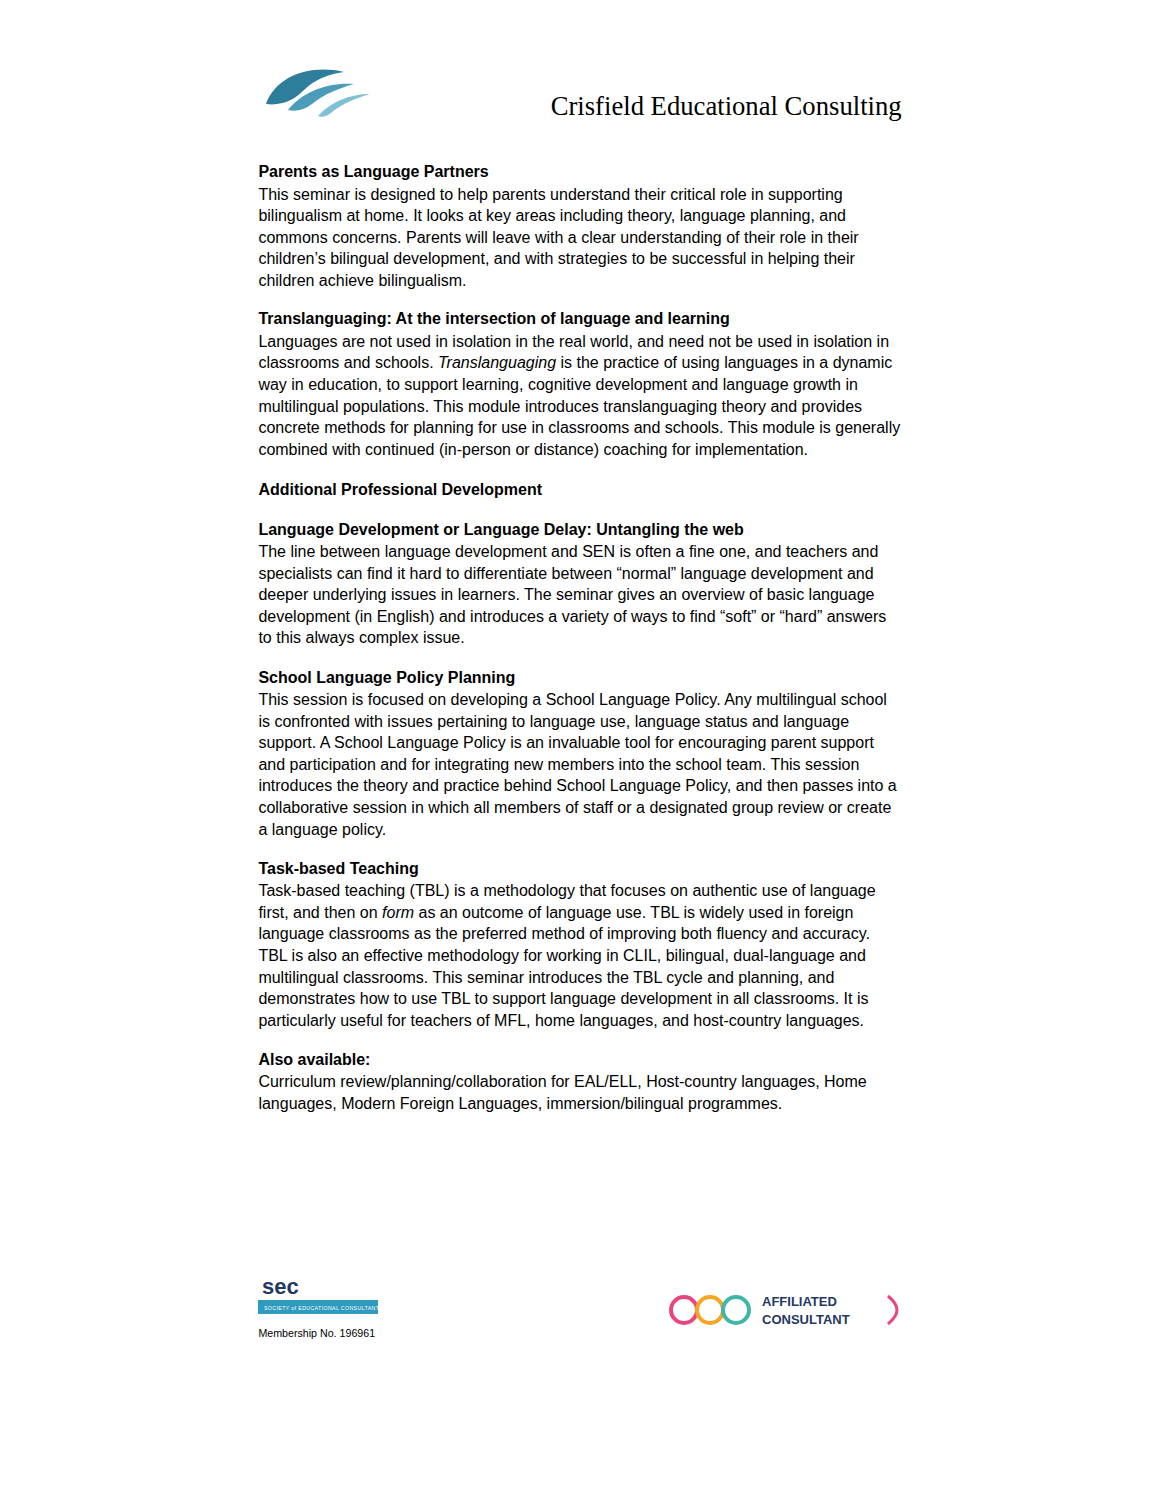Crisfield Educational Consulting
Parents as Language Partners
This seminar is designed to help parents understand their critical role in supporting bilingualism at home. It looks at key areas including theory, language planning, and commons concerns. Parents will leave with a clear understanding of their role in their children’s bilingual development, and with strategies to be successful in helping their children achieve bilingualism.
Translanguaging: At the intersection of language and learning
Languages are not used in isolation in the real world, and need not be used in isolation in classrooms and schools. Translanguaging is the practice of using languages in a dynamic way in education, to support learning, cognitive development and language growth in multilingual populations. This module introduces translanguaging theory and provides concrete methods for planning for use in classrooms and schools. This module is generally combined with continued (in-person or distance) coaching for implementation.
Additional Professional Development
Language Development or Language Delay: Untangling the web
The line between language development and SEN is often a fine one, and teachers and specialists can find it hard to differentiate between “normal” language development and deeper underlying issues in learners. The seminar gives an overview of basic language development (in English) and introduces a variety of ways to find “soft” or “hard” answers to this always complex issue.
School Language Policy Planning
This session is focused on developing a School Language Policy. Any multilingual school is confronted with issues pertaining to language use, language status and language support. A School Language Policy is an invaluable tool for encouraging parent support and participation and for integrating new members into the school team. This session introduces the theory and practice behind School Language Policy, and then passes into a collaborative session in which all members of staff or a designated group review or create a language policy.
Task-based Teaching
Task-based teaching (TBL) is a methodology that focuses on authentic use of language first, and then on form as an outcome of language use. TBL is widely used in foreign language classrooms as the preferred method of improving both fluency and accuracy. TBL is also an effective methodology for working in CLIL, bilingual, dual-language and multilingual classrooms. This seminar introduces the TBL cycle and planning, and demonstrates how to use TBL to support language development in all classrooms. It is particularly useful for teachers of MFL, home languages, and host-country languages.
Also available:
Curriculum review/planning/collaboration for EAL/ELL, Host-country languages, Home languages, Modern Foreign Languages, immersion/bilingual programmes.
sec SOCIETY of EDUCATIONAL CONSULTANTS
Membership No. 196961
AFFILIATED CONSULTANT